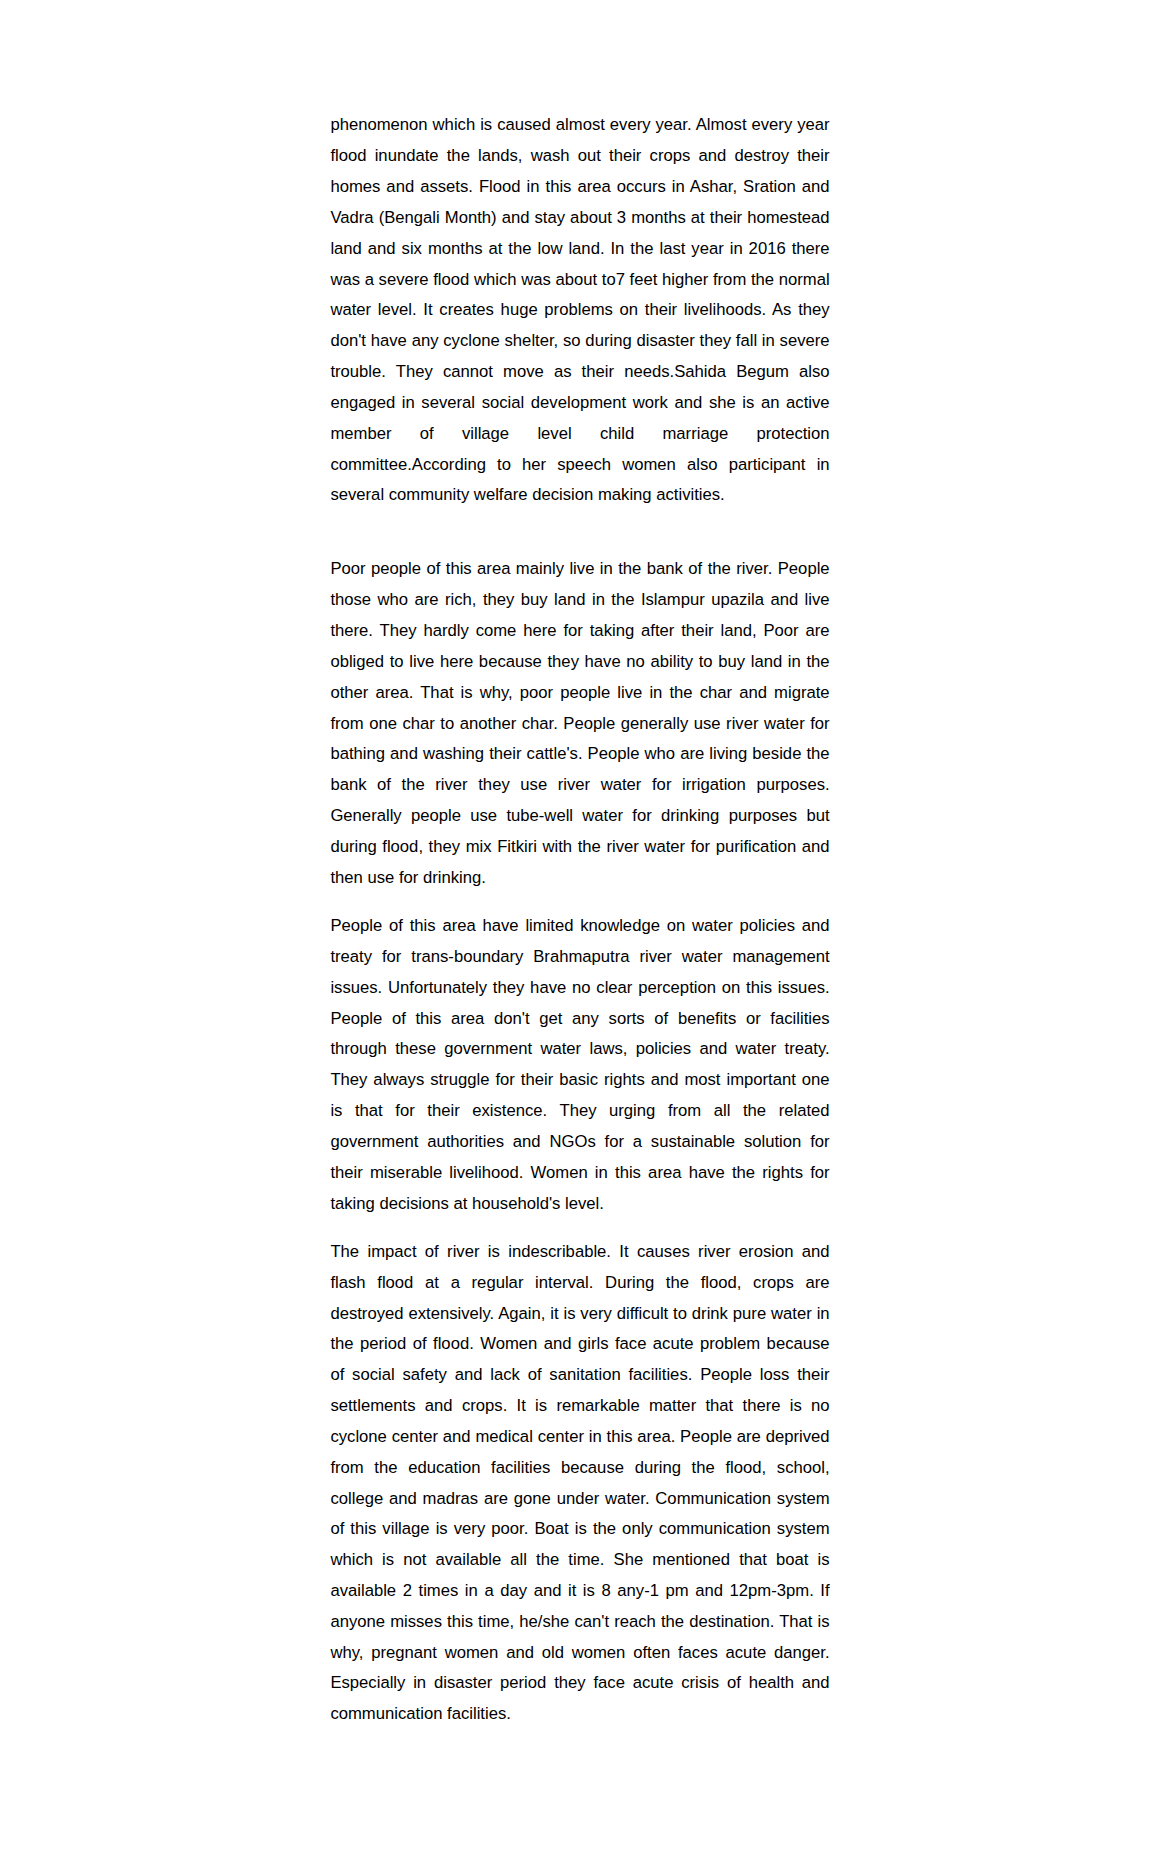phenomenon which is caused almost every year. Almost every year flood inundate the lands, wash out their crops and destroy their homes and assets. Flood in this area occurs in Ashar, Sration and Vadra (Bengali Month) and stay about 3 months at their homestead land and six months at the low land. In the last year in 2016 there was a severe flood which was about to7 feet higher from the normal water level. It creates huge problems on their livelihoods. As they don't have any cyclone shelter, so during disaster they fall in severe trouble. They cannot move as their needs.Sahida Begum also engaged in several social development work and she is an active member of village level child marriage protection committee.According to her speech women also participant in several community welfare decision making activities.
Poor people of this area mainly live in the bank of the river. People those who are rich, they buy land in the Islampur upazila and live there. They hardly come here for taking after their land, Poor are obliged to live here because they have no ability to buy land in the other area. That is why, poor people live in the char and migrate from one char to another char. People generally use river water for bathing and washing their cattle's. People who are living beside the bank of the river they use river water for irrigation purposes. Generally people use tube-well water for drinking purposes but during flood, they mix Fitkiri with the river water for purification and then use for drinking.
People of this area have limited knowledge on water policies and treaty for trans-boundary Brahmaputra river water management issues. Unfortunately they have no clear perception on this issues. People of this area don't get any sorts of benefits or facilities through these government water laws, policies and water treaty. They always struggle for their basic rights and most important one is that for their existence. They urging from all the related government authorities and NGOs for a sustainable solution for their miserable livelihood. Women in this area have the rights for taking decisions at household's level.
The impact of river is indescribable. It causes river erosion and flash flood at a regular interval. During the flood, crops are destroyed extensively. Again, it is very difficult to drink pure water in the period of flood. Women and girls face acute problem because of social safety and lack of sanitation facilities. People loss their settlements and crops. It is remarkable matter that there is no cyclone center and medical center in this area. People are deprived from the education facilities because during the flood, school, college and madras are gone under water. Communication system of this village is very poor. Boat is the only communication system which is not available all the time. She mentioned that boat is available 2 times in a day and it is 8 any-1 pm and 12pm-3pm. If anyone misses this time, he/she can't reach the destination. That is why, pregnant women and old women often faces acute danger. Especially in disaster period they face acute crisis of health and communication facilities.